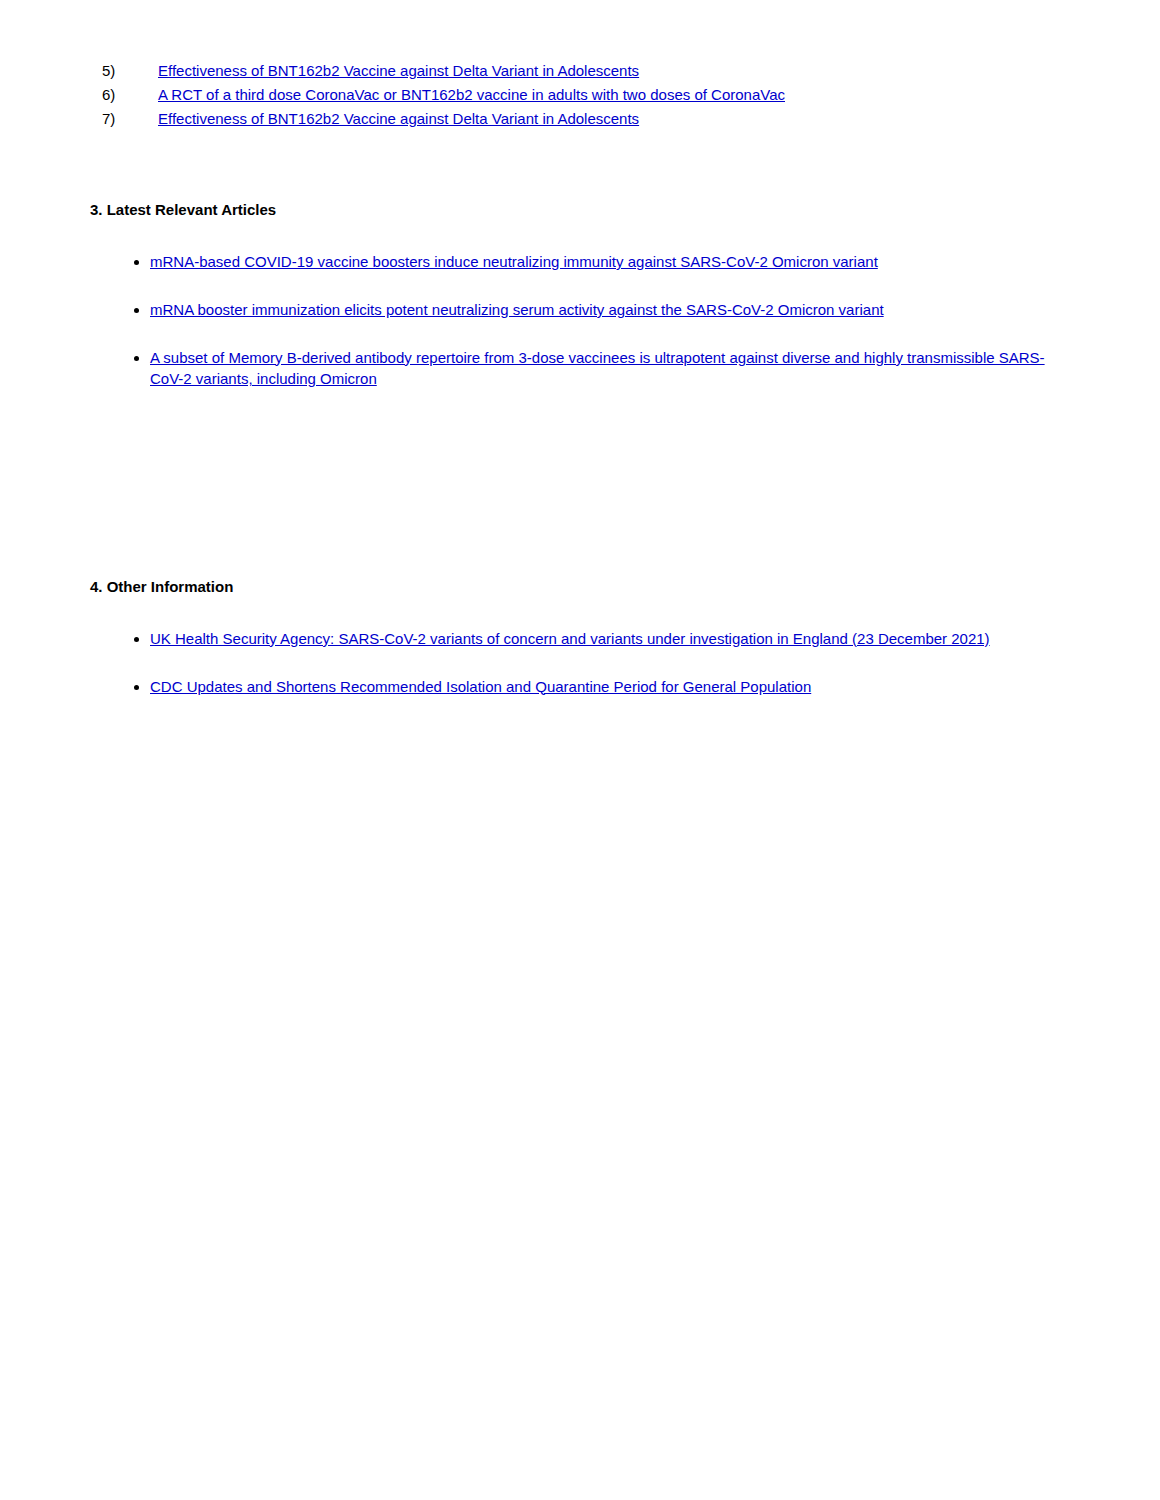5) Effectiveness of BNT162b2 Vaccine against Delta Variant in Adolescents
6) A RCT of a third dose CoronaVac or BNT162b2 vaccine in adults with two doses of CoronaVac
7) Effectiveness of BNT162b2 Vaccine against Delta Variant in Adolescents
3. Latest Relevant Articles
mRNA-based COVID-19 vaccine boosters induce neutralizing immunity against SARS-CoV-2 Omicron variant
mRNA booster immunization elicits potent neutralizing serum activity against the SARS-CoV-2 Omicron variant
A subset of Memory B-derived antibody repertoire from 3-dose vaccinees is ultrapotent against diverse and highly transmissible SARS-CoV-2 variants, including Omicron
4. Other Information
UK Health Security Agency: SARS-CoV-2 variants of concern and variants under investigation in England (23 December 2021)
CDC Updates and Shortens Recommended Isolation and Quarantine Period for General Population